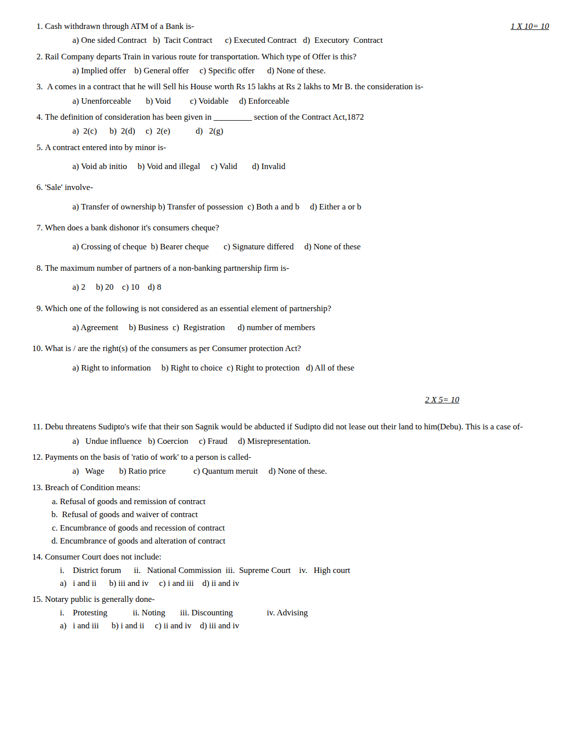Cash withdrawn through ATM of a Bank is- 1 X 10= 10
a) One sided Contract b) Tacit Contract c) Executed Contract d) Executory Contract
Rail Company departs Train in various route for transportation. Which type of Offer is this?
a) Implied offer b) General offer c) Specific offer d) None of these.
A comes in a contract that he will Sell his House worth Rs 15 lakhs at Rs 2 lakhs to Mr B. the consideration is-
a) Unenforceable b) Void c) Voidable d) Enforceable
The definition of consideration has been given in _________ section of the Contract Act,1872
a) 2(c) b) 2(d) c) 2(e) d) 2(g)
A contract entered into by minor is-
a) Void ab initio b) Void and illegal c) Valid d) Invalid
'Sale' involve-
a) Transfer of ownership b) Transfer of possession c) Both a and b d) Either a or b
When does a bank dishonor it's consumers cheque?
a) Crossing of cheque b) Bearer cheque c) Signature differed d) None of these
The maximum number of partners of a non-banking partnership firm is-
a) 2 b) 20 c) 10 d) 8
Which one of the following is not considered as an essential element of partnership?
a) Agreement b) Business c) Registration d) number of members
What is / are the right(s) of the consumers as per Consumer protection Act?
a) Right to information b) Right to choice c) Right to protection d) All of these
2 X 5= 10
Debu threatens Sudipto's wife that their son Sagnik would be abducted if Sudipto did not lease out their land to him(Debu). This is a case of-
a) Undue influence b) Coercion c) Fraud d) Misrepresentation.
Payments on the basis of 'ratio of work' to a person is called-
a) Wage b) Ratio price c) Quantum meruit d) None of these.
Breach of Condition means:
Refusal of goods and remission of contract
Refusal of goods and waiver of contract
Encumbrance of goods and recession of contract
Encumbrance of goods and alteration of contract
Consumer Court does not include:
i. District forum ii. National Commission iii. Supreme Court iv. High court
a) i and ii b) iii and iv c) i and iii d) ii and iv
Notary public is generally done-
i. Protesting ii. Noting iii. Discounting iv. Advising
a) i and iii b) i and ii c) ii and iv d) iii and iv